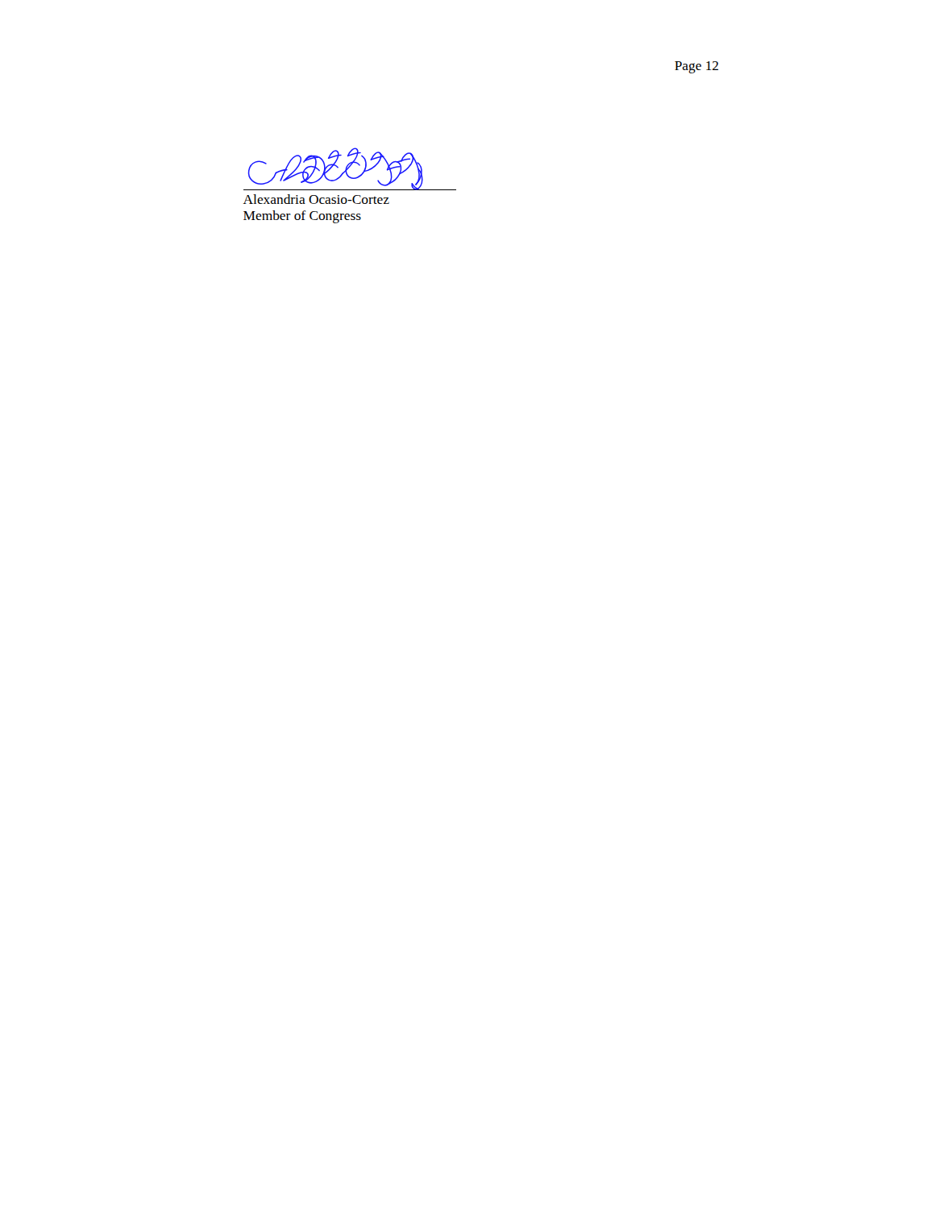Page 12
Alexandria Ocasio-Cortez
Member of Congress